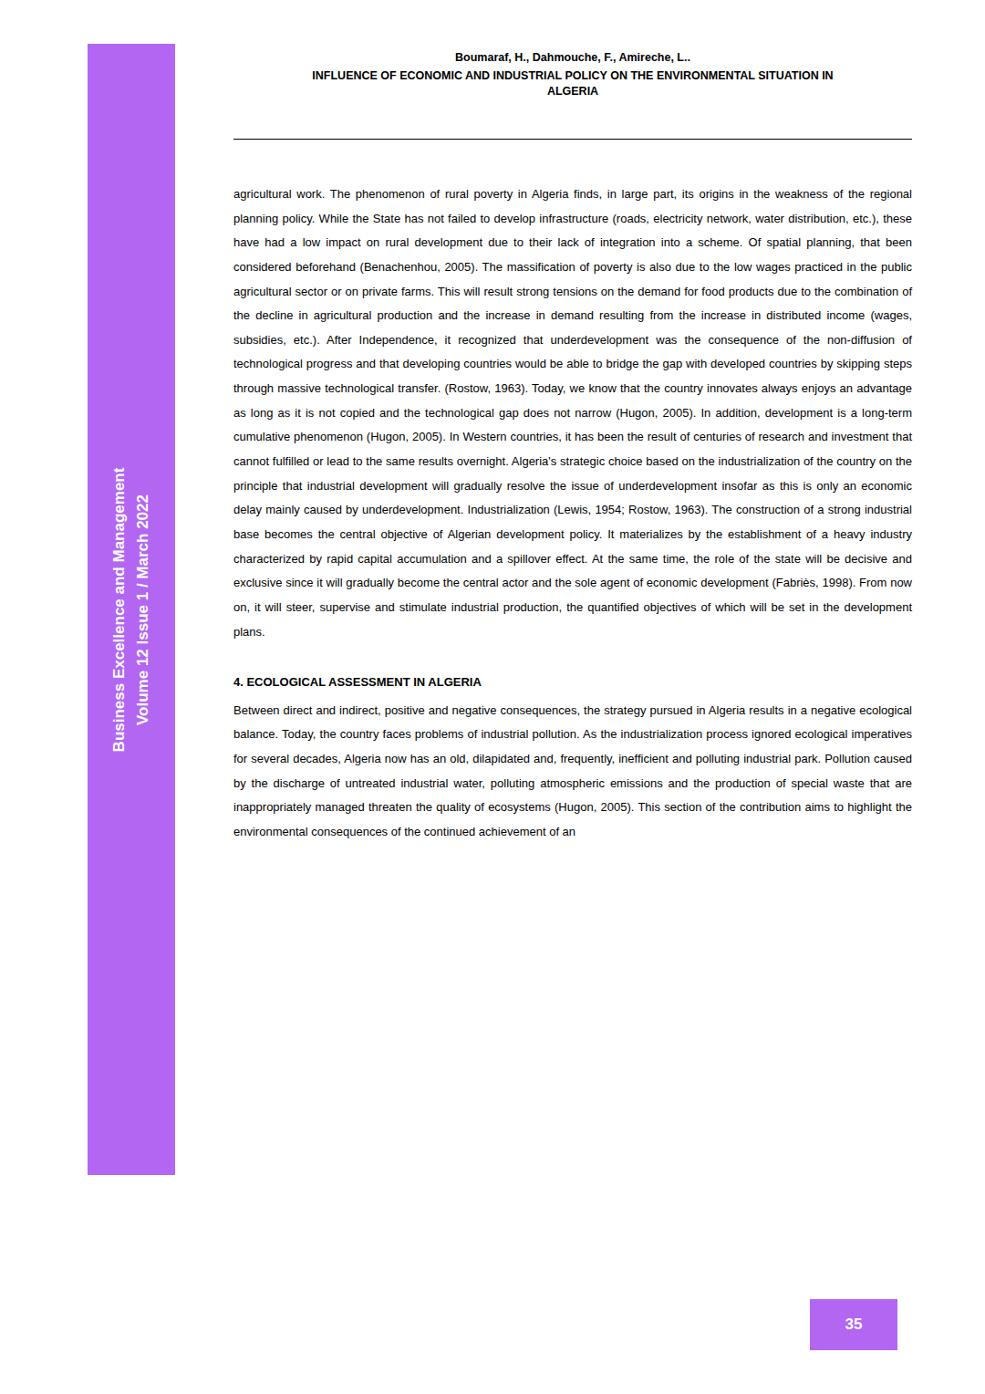Business Excellence and Management Volume 12 Issue 1 / March 2022
Boumaraf, H., Dahmouche, F., Amireche, L..
INFLUENCE OF ECONOMIC AND INDUSTRIAL POLICY ON THE ENVIRONMENTAL SITUATION IN
ALGERIA
agricultural work. The phenomenon of rural poverty in Algeria finds, in large part, its origins in the weakness of the regional planning policy. While the State has not failed to develop infrastructure (roads, electricity network, water distribution, etc.), these have had a low impact on rural development due to their lack of integration into a scheme. Of spatial planning, that been considered beforehand (Benachenhou, 2005). The massification of poverty is also due to the low wages practiced in the public agricultural sector or on private farms. This will result strong tensions on the demand for food products due to the combination of the decline in agricultural production and the increase in demand resulting from the increase in distributed income (wages, subsidies, etc.). After Independence, it recognized that underdevelopment was the consequence of the non-diffusion of technological progress and that developing countries would be able to bridge the gap with developed countries by skipping steps through massive technological transfer. (Rostow, 1963). Today, we know that the country innovates always enjoys an advantage as long as it is not copied and the technological gap does not narrow (Hugon, 2005). In addition, development is a long-term cumulative phenomenon (Hugon, 2005). In Western countries, it has been the result of centuries of research and investment that cannot fulfilled or lead to the same results overnight. Algeria's strategic choice based on the industrialization of the country on the principle that industrial development will gradually resolve the issue of underdevelopment insofar as this is only an economic delay mainly caused by underdevelopment. Industrialization (Lewis, 1954; Rostow, 1963). The construction of a strong industrial base becomes the central objective of Algerian development policy. It materializes by the establishment of a heavy industry characterized by rapid capital accumulation and a spillover effect. At the same time, the role of the state will be decisive and exclusive since it will gradually become the central actor and the sole agent of economic development (Fabriès, 1998). From now on, it will steer, supervise and stimulate industrial production, the quantified objectives of which will be set in the development plans.
4. ECOLOGICAL ASSESSMENT IN ALGERIA
Between direct and indirect, positive and negative consequences, the strategy pursued in Algeria results in a negative ecological balance. Today, the country faces problems of industrial pollution. As the industrialization process ignored ecological imperatives for several decades, Algeria now has an old, dilapidated and, frequently, inefficient and polluting industrial park. Pollution caused by the discharge of untreated industrial water, polluting atmospheric emissions and the production of special waste that are inappropriately managed threaten the quality of ecosystems (Hugon, 2005). This section of the contribution aims to highlight the environmental consequences of the continued achievement of an
35